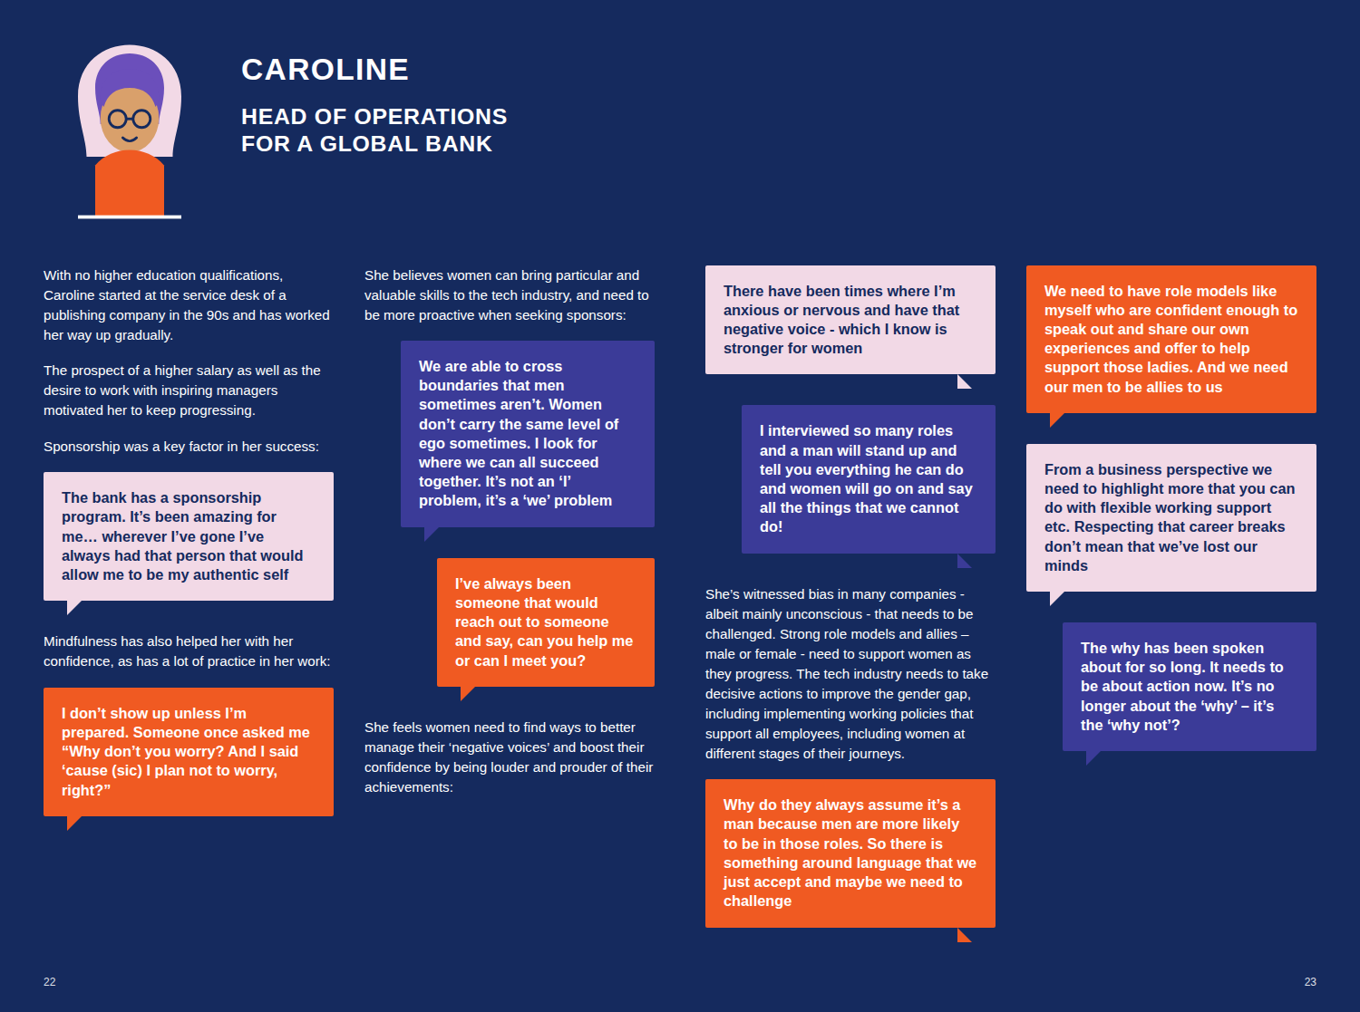CAROLINE
HEAD OF OPERATIONS
FOR A GLOBAL BANK
With no higher education qualifications, Caroline started at the service desk of a publishing company in the 90s and has worked her way up gradually.
The prospect of a higher salary as well as the desire to work with inspiring managers motivated her to keep progressing.
Sponsorship was a key factor in her success:
The bank has a sponsorship program. It’s been amazing for me… wherever I’ve gone I’ve always had that person that would allow me to be my authentic self
Mindfulness has also helped her with her confidence, as has a lot of practice in her work:
I don’t show up unless I’m prepared. Someone once asked me “Why don’t you worry? And I said ‘cause (sic) I plan not to worry, right?”
She believes women can bring particular and valuable skills to the tech industry, and need to be more proactive when seeking sponsors:
We are able to cross boundaries that men sometimes aren’t. Women don’t carry the same level of ego sometimes. I look for where we can all succeed together. It’s not an ‘I’ problem, it’s a ‘we’ problem
I’ve always been someone that would reach out to someone and say, can you help me or can I meet you?
She feels women need to find ways to better manage their ‘negative voices’ and boost their confidence by being louder and prouder of their achievements:
There have been times where I’m anxious or nervous and have that negative voice - which I know is stronger for women
I interviewed so many roles and a man will stand up and tell you everything he can do and women will go on and say all the things that we cannot do!
She’s witnessed bias in many companies - albeit mainly unconscious - that needs to be challenged. Strong role models and allies – male or female - need to support women as they progress. The tech industry needs to take decisive actions to improve the gender gap, including implementing working policies that support all employees, including women at different stages of their journeys.
Why do they always assume it’s a man because men are more likely to be in those roles. So there is something around language that we just accept and maybe we need to challenge
We need to have role models like myself who are confident enough to speak out and share our own experiences and offer to help support those ladies. And we need our men to be allies to us
From a business perspective we need to highlight more that you can do with flexible working support etc. Respecting that career breaks don’t mean that we’ve lost our minds
The why has been spoken about for so long. It needs to be about action now. It’s no longer about the ‘why’ – it’s the ‘why not’?
22 23